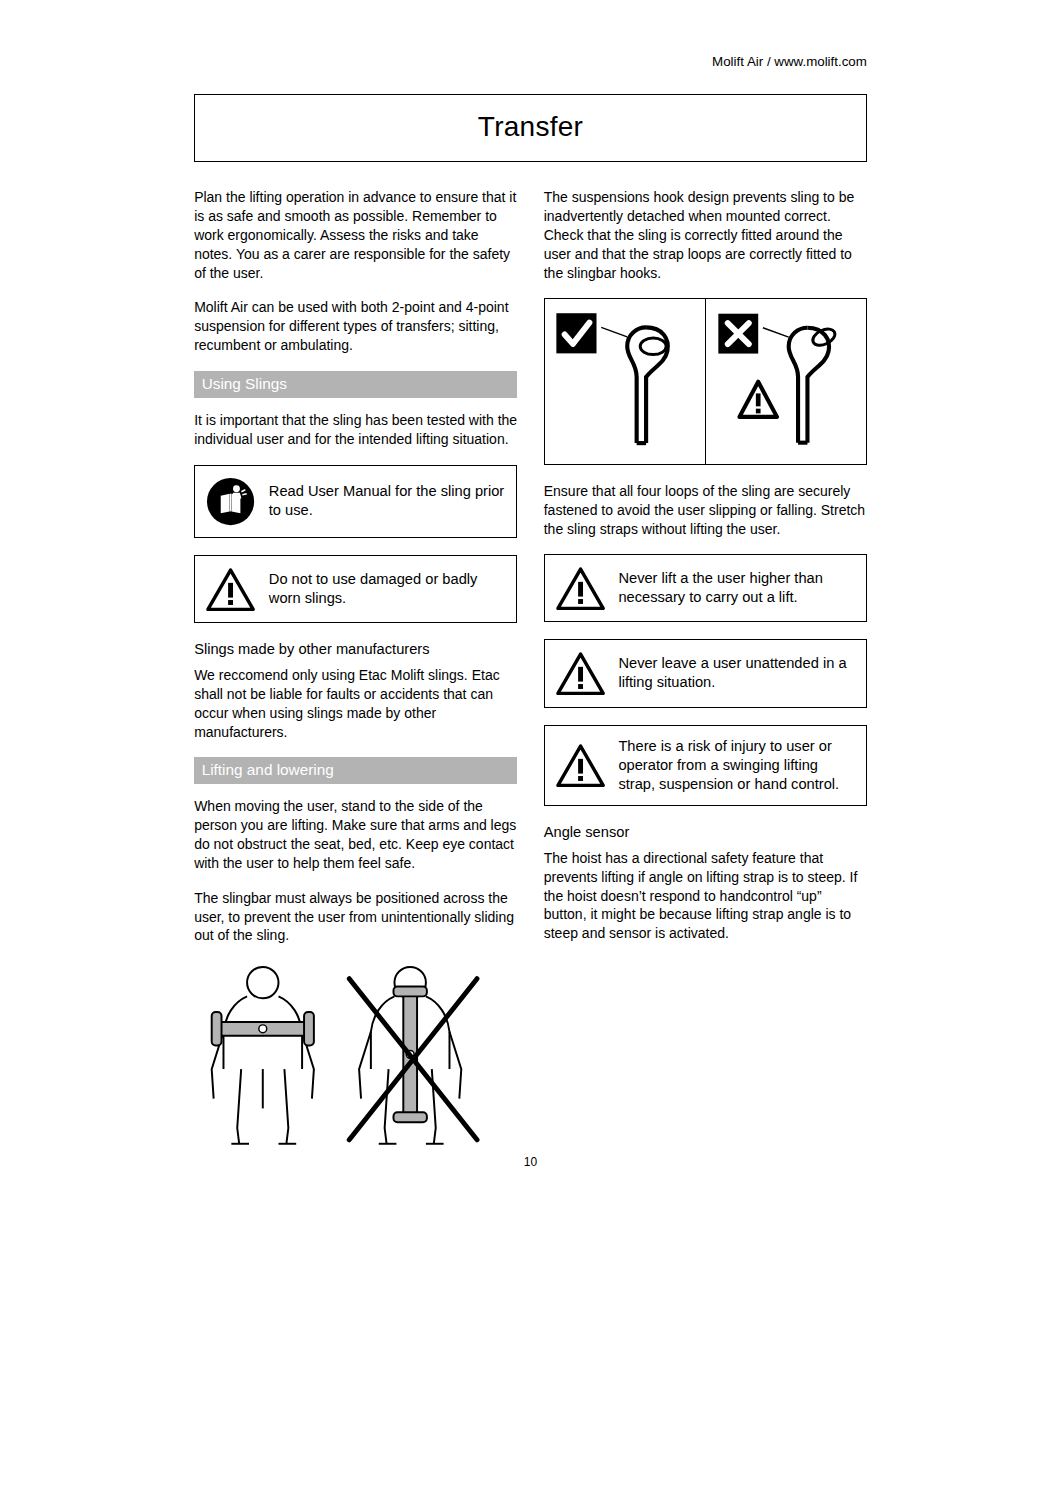Molift Air / www.molift.com
Transfer
Plan the lifting operation in advance to ensure that it is as safe and smooth as possible. Remember to work ergonomically. Assess the risks and take notes. You as a carer are responsible for the safety of the user.
Molift Air can be used with both 2-point and 4-point suspension for different types of transfers; sitting, recumbent or ambulating.
Using Slings
It is important that the sling has been tested with the individual user and for the intended lifting situation.
Read User Manual for the sling prior to use.
Do not to use damaged or badly worn slings.
Slings made by other manufacturers
We reccomend only using Etac Molift slings. Etac shall not be liable for faults or accidents that can occur when using slings made by other manufacturers.
Lifting and lowering
When moving the user, stand to the side of the person you are lifting. Make sure that arms and legs do not obstruct the seat, bed, etc. Keep eye contact with the user to help them feel safe.
The slingbar must always be positioned across the user, to prevent the user from unintentionally sliding out of the sling.
The suspensions hook design prevents sling to be inadvertently detached when mounted correct. Check that the sling is correctly fitted around the user and that the strap loops are correctly fitted to the slingbar hooks.
Ensure that all four loops of the sling are securely fastened to avoid the user slipping or falling. Stretch the sling straps without lifting the user.
Never lift a the user higher than necessary to carry out a lift.
Never leave a user unattended in a lifting situation.
There is a risk of injury to user or operator from a swinging lifting strap, suspension or hand control.
Angle sensor
The hoist has a directional safety feature that prevents lifting if angle on lifting strap is to steep. If the hoist doesn’t respond to handcontrol “up” button, it might be because lifting strap angle is to steep and sensor is activated.
10